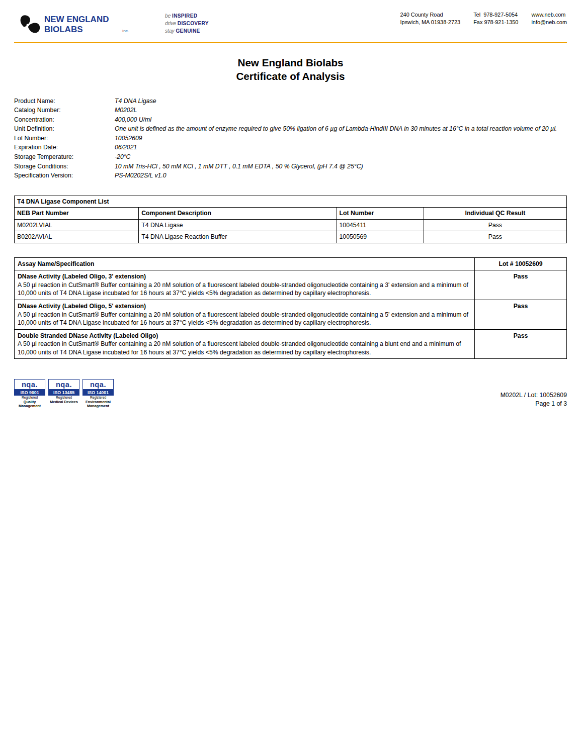be INSPIRED
drive DISCOVERY
stay GENUINE
240 County Road
Ipswich, MA 01938-2723
Tel 978-927-5054
Fax 978-921-1350
www.neb.com
info@neb.com
New England Biolabs Certificate of Analysis
| Product Name: | T4 DNA Ligase |
| Catalog Number: | M0202L |
| Concentration: | 400,000 U/ml |
| Unit Definition: | One unit is defined as the amount of enzyme required to give 50% ligation of 6 µg of Lambda-HindIII DNA in 30 minutes at 16°C in a total reaction volume of 20 µl. |
| Lot Number: | 10052609 |
| Expiration Date: | 06/2021 |
| Storage Temperature: | -20°C |
| Storage Conditions: | 10 mM Tris-HCl , 50 mM KCl , 1 mM DTT , 0.1 mM EDTA , 50 % Glycerol, (pH 7.4 @ 25°C) |
| Specification Version: | PS-M0202S/L v1.0 |
| T4 DNA Ligase Component List |
| NEB Part Number | Component Description | Lot Number | Individual QC Result |
| M0202LVIAL | T4 DNA Ligase | 10045411 | Pass |
| B0202AVIAL | T4 DNA Ligase Reaction Buffer | 10050569 | Pass |
| Assay Name/Specification | Lot # 10052609 |
| --- | --- |
| DNase Activity (Labeled Oligo, 3' extension) A 50 µl reaction in CutSmart® Buffer containing a 20 nM solution of a fluorescent labeled double-stranded oligonucleotide containing a 3' extension and a minimum of 10,000 units of T4 DNA Ligase incubated for 16 hours at 37°C yields <5% degradation as determined by capillary electrophoresis. | Pass |
| DNase Activity (Labeled Oligo, 5' extension) A 50 µl reaction in CutSmart® Buffer containing a 20 nM solution of a fluorescent labeled double-stranded oligonucleotide containing a 5' extension and a minimum of 10,000 units of T4 DNA Ligase incubated for 16 hours at 37°C yields <5% degradation as determined by capillary electrophoresis. | Pass |
| Double Stranded DNase Activity (Labeled Oligo) A 50 µl reaction in CutSmart® Buffer containing a 20 nM solution of a fluorescent labeled double-stranded oligonucleotide containing a blunt end and a minimum of 10,000 units of T4 DNA Ligase incubated for 16 hours at 37°C yields <5% degradation as determined by capillary electrophoresis. | Pass |
nqa.
ISO 9001
Registered
Quality
Management
nqa.
ISO 13485
Registered
Medical Devices
nqa.
ISO 14001
Registered
Environmental
Management
M0202L / Lot: 10052609
Page 1 of 3